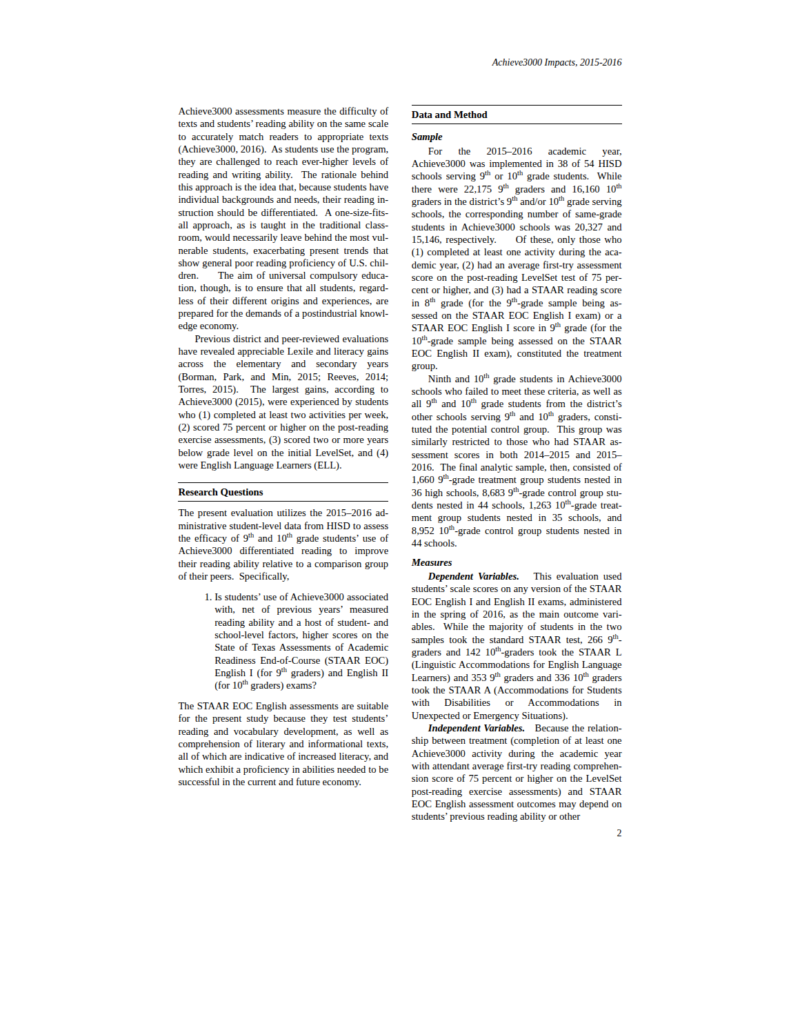Achieve3000 Impacts, 2015-2016
Achieve3000 assessments measure the difficulty of texts and students’ reading ability on the same scale to accurately match readers to appropriate texts (Achieve3000, 2016). As students use the program, they are challenged to reach ever-higher levels of reading and writing ability. The rationale behind this approach is the idea that, because students have individual backgrounds and needs, their reading instruction should be differentiated. A one-size-fits-all approach, as is taught in the traditional classroom, would necessarily leave behind the most vulnerable students, exacerbating present trends that show general poor reading proficiency of U.S. children. The aim of universal compulsory education, though, is to ensure that all students, regardless of their different origins and experiences, are prepared for the demands of a postindustrial knowledge economy.
Previous district and peer-reviewed evaluations have revealed appreciable Lexile and literacy gains across the elementary and secondary years (Borman, Park, and Min, 2015; Reeves, 2014; Torres, 2015). The largest gains, according to Achieve3000 (2015), were experienced by students who (1) completed at least two activities per week, (2) scored 75 percent or higher on the post-reading exercise assessments, (3) scored two or more years below grade level on the initial LevelSet, and (4) were English Language Learners (ELL).
Research Questions
The present evaluation utilizes the 2015–2016 administrative student-level data from HISD to assess the efficacy of 9th and 10th grade students’ use of Achieve3000 differentiated reading to improve their reading ability relative to a comparison group of their peers. Specifically,
Is students’ use of Achieve3000 associated with, net of previous years’ measured reading ability and a host of student- and school-level factors, higher scores on the State of Texas Assessments of Academic Readiness End-of-Course (STAAR EOC) English I (for 9th graders) and English II (for 10th graders) exams?
The STAAR EOC English assessments are suitable for the present study because they test students’ reading and vocabulary development, as well as comprehension of literary and informational texts, all of which are indicative of increased literacy, and which exhibit a proficiency in abilities needed to be successful in the current and future economy.
Data and Method
Sample
For the 2015–2016 academic year, Achieve3000 was implemented in 38 of 54 HISD schools serving 9th or 10th grade students. While there were 22,175 9th graders and 16,160 10th graders in the district’s 9th and/or 10th grade serving schools, the corresponding number of same-grade students in Achieve3000 schools was 20,327 and 15,146, respectively. Of these, only those who (1) completed at least one activity during the academic year, (2) had an average first-try assessment score on the post-reading LevelSet test of 75 percent or higher, and (3) had a STAAR reading score in 8th grade (for the 9th-grade sample being assessed on the STAAR EOC English I exam) or a STAAR EOC English I score in 9th grade (for the 10th-grade sample being assessed on the STAAR EOC English II exam), constituted the treatment group.
Ninth and 10th grade students in Achieve3000 schools who failed to meet these criteria, as well as all 9th and 10th grade students from the district’s other schools serving 9th and 10th graders, constituted the potential control group. This group was similarly restricted to those who had STAAR assessment scores in both 2014–2015 and 2015–2016. The final analytic sample, then, consisted of 1,660 9th-grade treatment group students nested in 36 high schools, 8,683 9th-grade control group students nested in 44 schools, 1,263 10th-grade treatment group students nested in 35 schools, and 8,952 10th-grade control group students nested in 44 schools.
Measures
Dependent Variables. This evaluation used students’ scale scores on any version of the STAAR EOC English I and English II exams, administered in the spring of 2016, as the main outcome variables. While the majority of students in the two samples took the standard STAAR test, 266 9th-graders and 142 10th-graders took the STAAR L (Linguistic Accommodations for English Language Learners) and 353 9th graders and 336 10th graders took the STAAR A (Accommodations for Students with Disabilities or Accommodations in Unexpected or Emergency Situations).
Independent Variables. Because the relationship between treatment (completion of at least one Achieve3000 activity during the academic year with attendant average first-try reading comprehension score of 75 percent or higher on the LevelSet post-reading exercise assessments) and STAAR EOC English assessment outcomes may depend on students’ previous reading ability or other
2